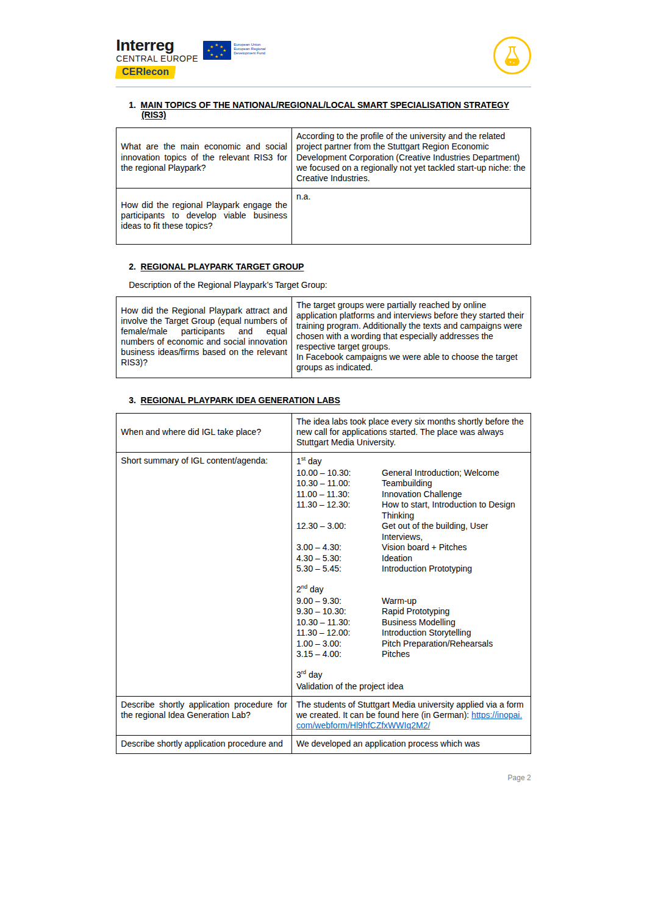Interreg CENTRAL EUROPE
★ ★ ★ ★ ★ ★ ★ ★
European Union
European Regional
Development Fund
CERIecon
1. MAIN TOPICS OF THE NATIONAL/REGIONAL/LOCAL SMART SPECIALISATION STRATEGY (RIS3)
| What are the main economic and social innovation topics of the relevant RIS3 for the regional Playpark? | According to the profile of the university and the related project partner from the Stuttgart Region Economic Development Corporation (Creative Industries Department) we focused on a regionally not yet tackled start-up niche: the Creative Industries. |
| How did the regional Playpark engage the participants to develop viable business ideas to fit these topics? | n.a. |
2. REGIONAL PLAYPARK TARGET GROUP
Description of the Regional Playpark’s Target Group:
| How did the Regional Playpark attract and involve the Target Group (equal numbers of female/male participants and equal numbers of economic and social innovation business ideas/firms based on the relevant RIS3)? | The target groups were partially reached by online application platforms and interviews before they started their training program. Additionally the texts and campaigns were chosen with a wording that especially addresses the respective target groups. In Facebook campaigns we were able to choose the target groups as indicated. |
3. REGIONAL PLAYPARK IDEA GENERATION LABS
| When and where did IGL take place? | The idea labs took place every six months shortly before the new call for applications started. The place was always Stuttgart Media University. |
| Short summary of IGL content/agenda: | 1 st day 10.00 – 10.30: General Introduction; Welcome 10.30 – 11.00: Teambuilding 11.00 – 11.30: Innovation Challenge 11.30 – 12.30: How to start, Introduction to Design Thinking 12.30 – 3.00: Get out of the building, User Interviews, 3.00 – 4.30: Vision board + Pitches 4.30 – 5.30: Ideation 5.30 – 5.45: Introduction Prototyping 2 nd day 9.00 – 9.30: Warm-up 9.30 – 10.30: Rapid Prototyping 10.30 – 11.30: Business Modelling 11.30 – 12.00: Introduction Storytelling 1.00 – 3.00: Pitch Preparation/Rehearsals 3.15 – 4.00: Pitches 3 rd day Validation of the project idea |
| Describe shortly application procedure for the regional Idea Generation Lab? | The students of Stuttgart Media university applied via a form we created. It can be found here (in German): https://inopai.com/webform/Hl9hfCZfxWWIq2M2/ |
| Describe shortly application procedure and | We developed an application process which was |
Page 2